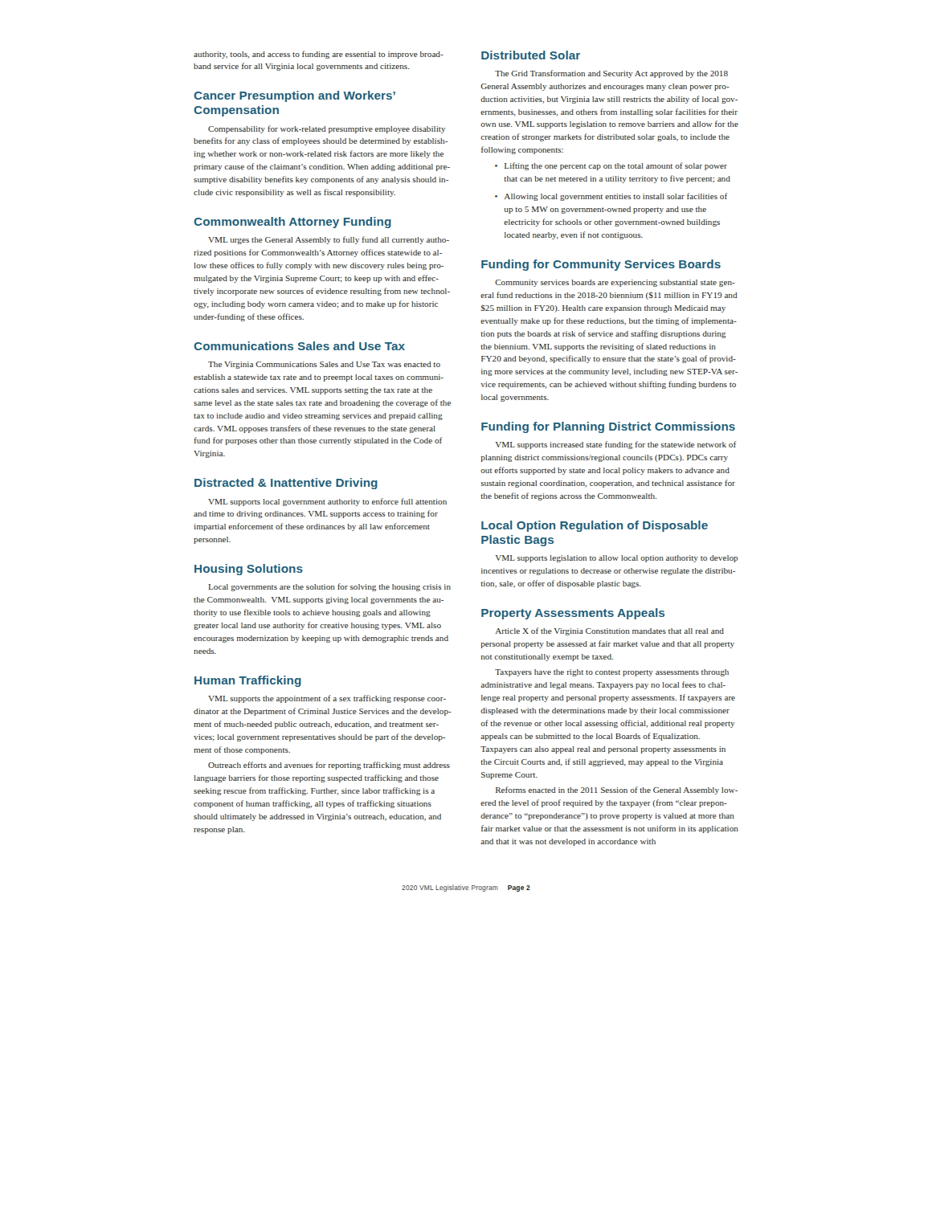authority, tools, and access to funding are essential to improve broadband service for all Virginia local governments and citizens.
Cancer Presumption and Workers’ Compensation
Compensability for work-related presumptive employee disability benefits for any class of employees should be determined by establishing whether work or non-work-related risk factors are more likely the primary cause of the claimant’s condition. When adding additional presumptive disability benefits key components of any analysis should include civic responsibility as well as fiscal responsibility.
Commonwealth Attorney Funding
VML urges the General Assembly to fully fund all currently authorized positions for Commonwealth’s Attorney offices statewide to allow these offices to fully comply with new discovery rules being promulgated by the Virginia Supreme Court; to keep up with and effectively incorporate new sources of evidence resulting from new technology, including body worn camera video; and to make up for historic under-funding of these offices.
Communications Sales and Use Tax
The Virginia Communications Sales and Use Tax was enacted to establish a statewide tax rate and to preempt local taxes on communications sales and services. VML supports setting the tax rate at the same level as the state sales tax rate and broadening the coverage of the tax to include audio and video streaming services and prepaid calling cards. VML opposes transfers of these revenues to the state general fund for purposes other than those currently stipulated in the Code of Virginia.
Distracted & Inattentive Driving
VML supports local government authority to enforce full attention and time to driving ordinances. VML supports access to training for impartial enforcement of these ordinances by all law enforcement personnel.
Housing Solutions
Local governments are the solution for solving the housing crisis in the Commonwealth. VML supports giving local governments the authority to use flexible tools to achieve housing goals and allowing greater local land use authority for creative housing types. VML also encourages modernization by keeping up with demographic trends and needs.
Human Trafficking
VML supports the appointment of a sex trafficking response coordinator at the Department of Criminal Justice Services and the development of much-needed public outreach, education, and treatment services; local government representatives should be part of the development of those components.
Outreach efforts and avenues for reporting trafficking must address language barriers for those reporting suspected trafficking and those seeking rescue from trafficking. Further, since labor trafficking is a component of human trafficking, all types of trafficking situations should ultimately be addressed in Virginia’s outreach, education, and response plan.
Distributed Solar
The Grid Transformation and Security Act approved by the 2018 General Assembly authorizes and encourages many clean power production activities, but Virginia law still restricts the ability of local governments, businesses, and others from installing solar facilities for their own use. VML supports legislation to remove barriers and allow for the creation of stronger markets for distributed solar goals, to include the following components:
Lifting the one percent cap on the total amount of solar power that can be net metered in a utility territory to five percent; and
Allowing local government entities to install solar facilities of up to 5 MW on government-owned property and use the electricity for schools or other government-owned buildings located nearby, even if not contiguous.
Funding for Community Services Boards
Community services boards are experiencing substantial state general fund reductions in the 2018-20 biennium ($11 million in FY19 and $25 million in FY20). Health care expansion through Medicaid may eventually make up for these reductions, but the timing of implementation puts the boards at risk of service and staffing disruptions during the biennium. VML supports the revisiting of slated reductions in FY20 and beyond, specifically to ensure that the state’s goal of providing more services at the community level, including new STEP-VA service requirements, can be achieved without shifting funding burdens to local governments.
Funding for Planning District Commissions
VML supports increased state funding for the statewide network of planning district commissions/regional councils (PDCs). PDCs carry out efforts supported by state and local policy makers to advance and sustain regional coordination, cooperation, and technical assistance for the benefit of regions across the Commonwealth.
Local Option Regulation of Disposable Plastic Bags
VML supports legislation to allow local option authority to develop incentives or regulations to decrease or otherwise regulate the distribution, sale, or offer of disposable plastic bags.
Property Assessments Appeals
Article X of the Virginia Constitution mandates that all real and personal property be assessed at fair market value and that all property not constitutionally exempt be taxed.
Taxpayers have the right to contest property assessments through administrative and legal means. Taxpayers pay no local fees to challenge real property and personal property assessments. If taxpayers are displeased with the determinations made by their local commissioner of the revenue or other local assessing official, additional real property appeals can be submitted to the local Boards of Equalization. Taxpayers can also appeal real and personal property assessments in the Circuit Courts and, if still aggrieved, may appeal to the Virginia Supreme Court.
Reforms enacted in the 2011 Session of the General Assembly lowered the level of proof required by the taxpayer (from “clear preponderance” to “preponderance”) to prove property is valued at more than fair market value or that the assessment is not uniform in its application and that it was not developed in accordance with
2020 VML Legislative Program Page 2